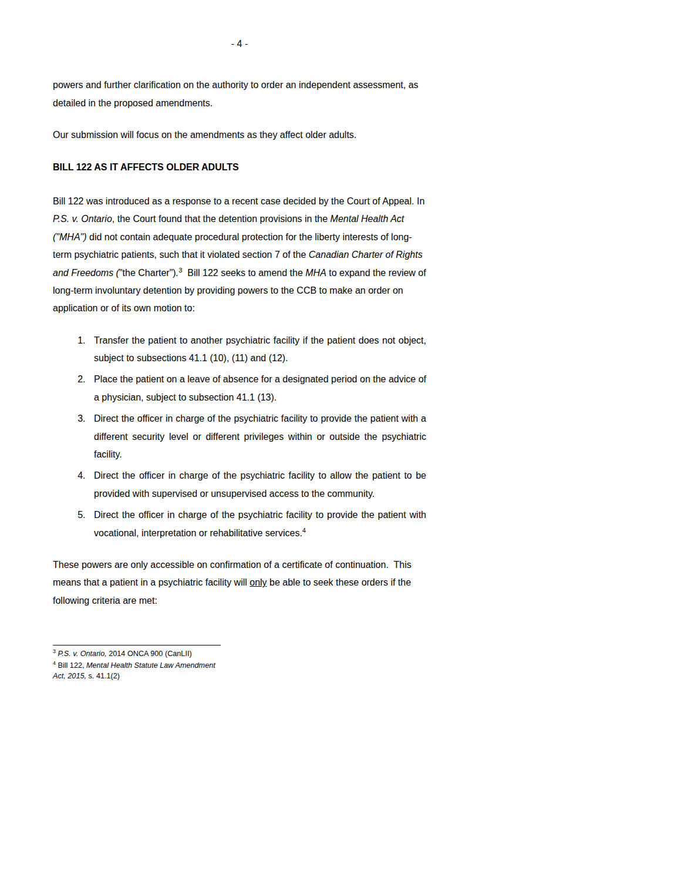- 4 -
powers and further clarification on the authority to order an independent assessment, as detailed in the proposed amendments.
Our submission will focus on the amendments as they affect older adults.
BILL 122 AS IT AFFECTS OLDER ADULTS
Bill 122 was introduced as a response to a recent case decided by the Court of Appeal. In P.S. v. Ontario, the Court found that the detention provisions in the Mental Health Act ("MHA") did not contain adequate procedural protection for the liberty interests of long-term psychiatric patients, such that it violated section 7 of the Canadian Charter of Rights and Freedoms ("the Charter").3 Bill 122 seeks to amend the MHA to expand the review of long-term involuntary detention by providing powers to the CCB to make an order on application or of its own motion to:
Transfer the patient to another psychiatric facility if the patient does not object, subject to subsections 41.1 (10), (11) and (12).
Place the patient on a leave of absence for a designated period on the advice of a physician, subject to subsection 41.1 (13).
Direct the officer in charge of the psychiatric facility to provide the patient with a different security level or different privileges within or outside the psychiatric facility.
Direct the officer in charge of the psychiatric facility to allow the patient to be provided with supervised or unsupervised access to the community.
Direct the officer in charge of the psychiatric facility to provide the patient with vocational, interpretation or rehabilitative services.4
These powers are only accessible on confirmation of a certificate of continuation. This means that a patient in a psychiatric facility will only be able to seek these orders if the following criteria are met:
3 P.S. v. Ontario, 2014 ONCA 900 (CanLII)
4 Bill 122, Mental Health Statute Law Amendment Act, 2015, s. 41.1(2)